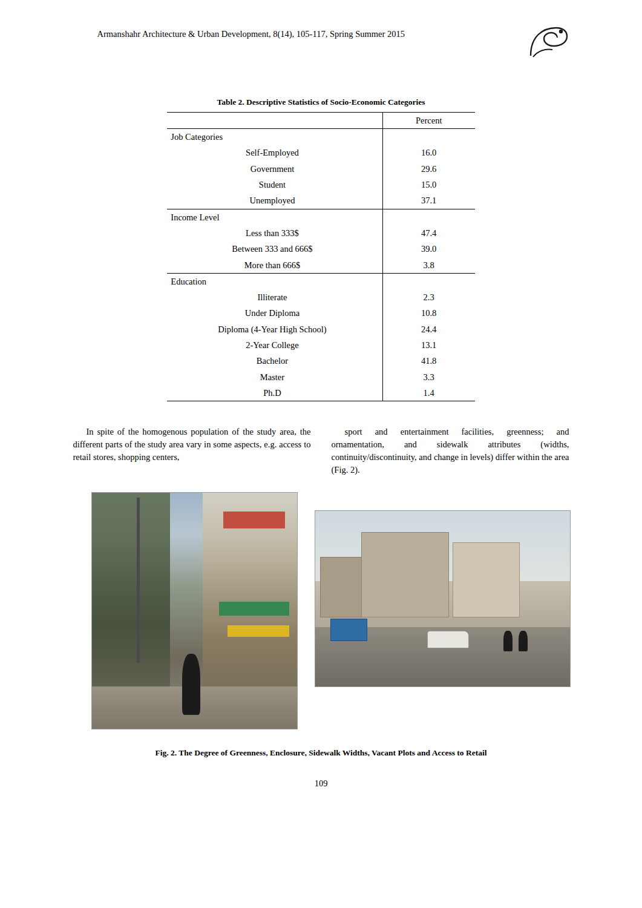Armanshahr Architecture & Urban Development, 8(14), 105-117, Spring Summer 2015
Table 2. Descriptive Statistics of Socio-Economic Categories
| | Percent |
| Job Categories | |
| Self-Employed | 16.0 |
| Government | 29.6 |
| Student | 15.0 |
| Unemployed | 37.1 |
| Income Level | |
| Less than 333$ | 47.4 |
| Between 333 and 666$ | 39.0 |
| More than 666$ | 3.8 |
| Education | |
| Illiterate | 2.3 |
| Under Diploma | 10.8 |
| Diploma (4-Year High School) | 24.4 |
| 2-Year College | 13.1 |
| Bachelor | 41.8 |
| Master | 3.3 |
| Ph.D | 1.4 |
In spite of the homogenous population of the study area, the different parts of the study area vary in some aspects, e.g. access to retail stores, shopping centers,
sport and entertainment facilities, greenness; and ornamentation, and sidewalk attributes (widths, continuity/discontinuity, and change in levels) differ within the area (Fig. 2).
Fig. 2. The Degree of Greenness, Enclosure, Sidewalk Widths, Vacant Plots and Access to Retail
109